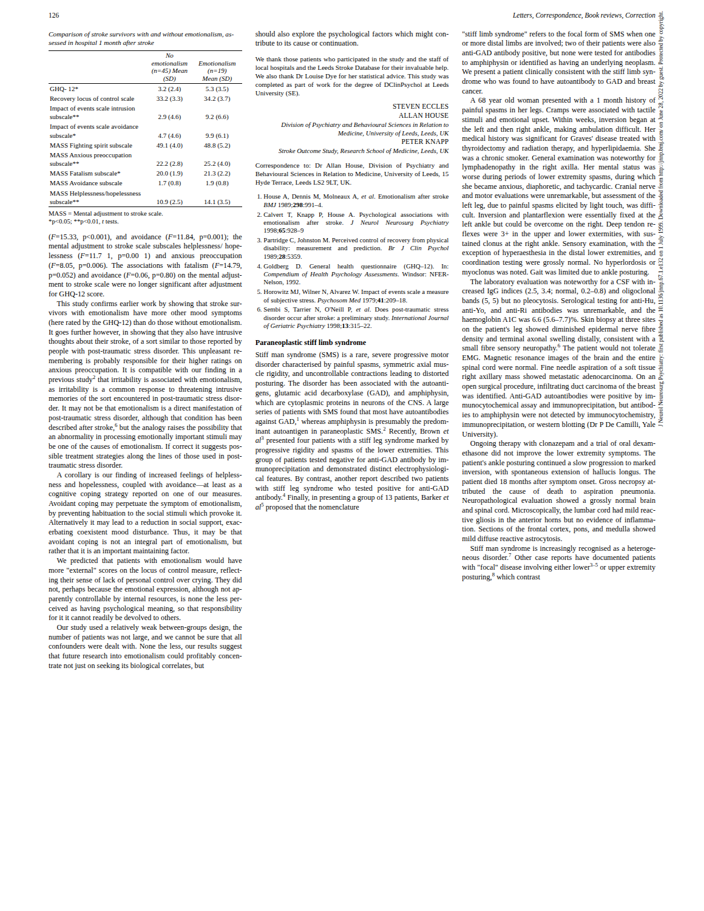126 Letters, Correspondence, Book reviews, Correction
J Neurol Neurosurg Psychiatry: first published as 10.1136/jnnp.67.1.e132 on 1 July 1999. Downloaded from http://jnnp.bmj.com/ on June 28, 2022 by guest. Protected by copyright.
Comparison of stroke survivors with and without emotionalism, assessed in hospital 1 month after stroke
| | No emotionalism (n=45) Mean (SD) | Emotionalism (n=19) Mean (SD) |
| --- | --- | --- |
| GHQ- 12* | 3.2 (2.4) | 5.3 (3.5) |
| Recovery locus of control scale | 33.2 (3.3) | 34.2 (3.7) |
| Impact of events scale intrusion subscale** | 2.9 (4.6) | 9.2 (6.6) |
| Impact of events scale avoidance subscale* | 4.7 (4.6) | 9.9 (6.1) |
| MASS Fighting spirit subscale | 49.1 (4.0) | 48.8 (5.2) |
| MASS Anxious preoccupation subscale** | 22.2 (2.8) | 25.2 (4.0) |
| MASS Fatalism subscale* | 20.0 (1.9) | 21.3 (2.2) |
| MASS Avoidance subscale | 1.7 (0.8) | 1.9 (0.8) |
| MASS Helplessness/hopelessness subscale** | 10.9 (2.5) | 14.1 (3.5) |
MASS = Mental adjustment to stroke scale.
*p<0.05; **p<0.01, t tests.
(F=15.33, p<0.001), and avoidance (F=11.84, p=0.001); the mental adjustment to stroke scale subscales helplessness/ hopelessness (F=11.7 1, p=0.00 1) and anxious preoccupation (F=8.05, p=0.006). The associations with fatalism (F=14.79, p=0.052) and avoidance (F=0.06, p=0.80) on the mental adjustment to stroke scale were no longer significant after adjustment for GHQ-12 score.
This study confirms earlier work by showing that stroke survivors with emotionalism have more other mood symptoms (here rated by the GHQ-12) than do those without emotionalism. It goes further however, in showing that they also have intrusive thoughts about their stroke, of a sort similar to those reported by people with post-traumatic stress disorder. This unpleasant remembering is probably responsible for their higher ratings on anxious preoccupation. It is compatible with our finding in a previous study2 that irritability is associated with emotionalism, as irritability is a common response to threatening intrusive memories of the sort encountered in post-traumatic stress disorder. It may not be that emotionalism is a direct manifestation of post-traumatic stress disorder, although that condition has been described after stroke,6 but the analogy raises the possibility that an abnormality in processing emotionally important stimuli may be one of the causes of emotionalism. If correct it suggests possible treatment strategies along the lines of those used in post-traumatic stress disorder.
A corollary is our finding of increased feelings of helplessness and hopelessness, coupled with avoidance—at least as a cognitive coping strategy reported on one of our measures. Avoidant coping may perpetuate the symptom of emotionalism, by preventing habituation to the social stimuli which provoke it. Alternatively it may lead to a reduction in social support, exacerbating coexistent mood disturbance. Thus, it may be that avoidant coping is not an integral part of emotionalism, but rather that it is an important maintaining factor.
We predicted that patients with emotionalism would have more "external" scores on the locus of control measure, reflecting their sense of lack of personal control over crying. They did not, perhaps because the emotional expression, although not apparently controllable by internal resources, is none the less perceived as having psychological meaning, so that responsibility for it it cannot readily be devolved to others.
Our study used a relatively weak between-groups design, the number of patients was not large, and we cannot be sure that all confounders were dealt with. None the less, our results suggest that future research into emotionalism could profitably concentrate not just on seeking its biological correlates, but
should also explore the psychological factors which might contribute to its cause or continuation.
We thank those patients who participated in the study and the staff of local hospitals and the Leeds Stroke Database for their invaluable help. We also thank Dr Louise Dye for her statistical advice. This study was completed as part of work for the degree of DClinPsychol at Leeds University (SE).
STEVEN ECCLES
ALLAN HOUSE
Division of Psychiatry and Behavioural Sciences in Relation to Medicine, University of Leeds, Leeds, UK
PETER KNAPP
Stroke Outcome Study, Research School of Medicine, Leeds, UK
Correspondence to: Dr Allan House, Division of Psychiatry and Behavioural Sciences in Relation to Medicine, University of Leeds, 15 Hyde Terrace, Leeds LS2 9LT, UK.
House A, Dennis M, Molneaux A, et al. Emotionalism after stroke BMJ 1989;298:991–4.
Calvert T, Knapp P, House A. Psychological associations with emotionalism after stroke. J Neurol Neurosurg Psychiatry 1998;65:928–9
Partridge C, Johnston M. Perceived control of recovery from physical disability: measurement and prediction. Br J Clin Psychol 1989;28:5359.
Goldberg D. General health questionnaire (GHQ–12). In: Compendium of Health Psychology Assessments. Windsor: NFER-Nelson, 1992.
Horowitz MJ, Wilner N, Alvarez W. Impact of events scale a measure of subjective stress. Psychosom Med 1979;41:209–18.
Sembi S, Tarrier N, O'Neill P, et al. Does post-traumatic stress disorder occur after stroke: a preliminary study. International Journal of Geriatric Psychiatry 1998;13:315–22.
Paraneoplastic stiff limb syndrome
Stiff man syndrome (SMS) is a rare, severe progressive motor disorder characterised by painful spasms, symmetric axial muscle rigidity, and uncontrollable contractions leading to distorted posturing. The disorder has been associated with the autoantigens, glutamic acid decarboxylase (GAD), and amphiphysin, which are cytoplasmic proteins in neurons of the CNS. A large series of patients with SMS found that most have autoantibodies against GAD,1 whereas amphiphysin is presumably the predominant autoantigen in paraneoplastic SMS.2 Recently, Brown et al3 presented four patients with a stiff leg syndrome marked by progressive rigidity and spasms of the lower extremities. This group of patients tested negative for anti-GAD antibody by immunoprecipitation and demonstrated distinct electrophysiological features. By contrast, another report described two patients with stiff leg syndrome who tested positive for anti-GAD antibody.4 Finally, in presenting a group of 13 patients, Barker et al5 proposed that the nomenclature
"stiff limb syndrome" refers to the focal form of SMS when one or more distal limbs are involved; two of their patients were also anti-GAD antibody positive, but none were tested for antibodies to amphiphysin or identified as having an underlying neoplasm. We present a patient clinically consistent with the stiff limb syndrome who was found to have autoantibody to GAD and breast cancer.
A 68 year old woman presented with a 1 month history of painful spasms in her legs. Cramps were associated with tactile stimuli and emotional upset. Within weeks, inversion began at the left and then right ankle, making ambulation difficult. Her medical history was significant for Graves' disease treated with thyroidectomy and radiation therapy, and hyperlipidaemia. She was a chronic smoker. General examination was noteworthy for lymphadenopathy in the right axilla. Her mental status was worse during periods of lower extremity spasms, during which she became anxious, diaphoretic, and tachycardic. Cranial nerve and motor evaluations were unremarkable, but assessment of the left leg, due to painful spasms elicited by light touch, was difficult. Inversion and plantarflexion were essentially fixed at the left ankle but could be overcome on the right. Deep tendon reflexes were 3+ in the upper and lower extermities, with sustained clonus at the right ankle. Sensory examination, with the exception of hyperaesthesia in the distal lower extremities, and coordination testing were grossly normal. No hyperlordosis or myoclonus was noted. Gait was limited due to ankle posturing.
The laboratory evaluation was noteworthy for a CSF with increased IgG indices (2.5, 3.4; normal, 0.2–0.8) and oligoclonal bands (5, 5) but no pleocytosis. Serological testing for anti-Hu, anti-Yo, and anti-Ri antibodies was unremarkable, and the haemoglobin A1C was 6.6 (5.6–7.7)%. Skin biopsy at three sites on the patient's leg showed diminished epidermal nerve fibre density and terminal axonal swelling distally, consistent with a small fibre sensory neuropathy.6 The patient would not tolerate EMG. Magnetic resonance images of the brain and the entire spinal cord were normal. Fine needle aspiration of a soft tissue right axillary mass showed metastatic adenocarcinoma. On an open surgical procedure, infiltrating duct carcinoma of the breast was identified. Anti-GAD autoantibodies were positive by immunocytochemical assay and immunoprecipitation, but antibodies to amphiphysin were not detected by immunocytochemistry, immunoprecipitation, or western blotting (Dr P De Camilli, Yale University).
Ongoing therapy with clonazepam and a trial of oral dexamethasone did not improve the lower extremity symptoms. The patient's ankle posturing continued a slow progression to marked inversion, with spontaneous extension of hallucis longus. The patient died 18 months after symptom onset. Gross necropsy attributed the cause of death to aspiration pneumonia. Neuropathological evaluation showed a grossly normal brain and spinal cord. Microscopically, the lumbar cord had mild reactive gliosis in the anterior horns but no evidence of inflammation. Sections of the frontal cortex, pons, and medulla showed mild diffuse reactive astrocytosis.
Stiff man syndrome is increasingly recognised as a heterogeneous disorder.7 Other case reports have documented patients with "focal" disease involving either lower3–5 or upper extremity posturing,8 which contrast